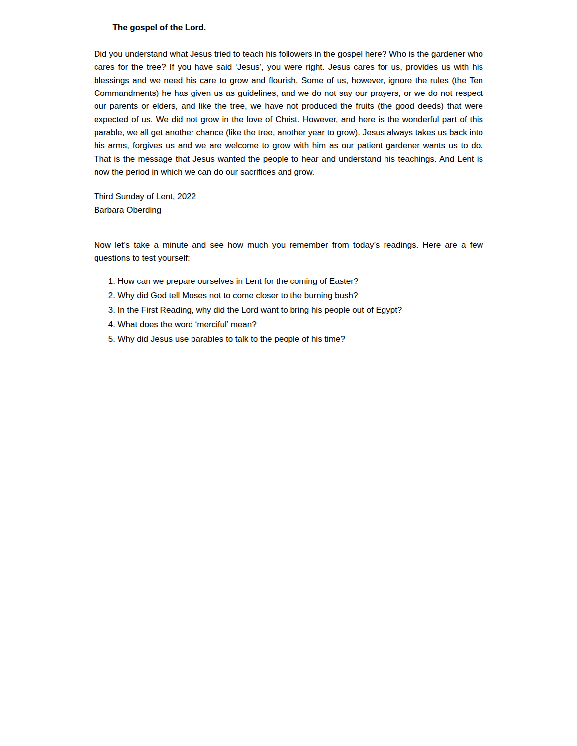The gospel of the Lord.
Did you understand what Jesus tried to teach his followers in the gospel here? Who is the gardener who cares for the tree? If you have said ‘Jesus’, you were right. Jesus cares for us, provides us with his blessings and we need his care to grow and flourish. Some of us, however, ignore the rules (the Ten Commandments) he has given us as guidelines, and we do not say our prayers, or we do not respect our parents or elders, and like the tree, we have not produced the fruits (the good deeds) that were expected of us. We did not grow in the love of Christ. However, and here is the wonderful part of this parable, we all get another chance (like the tree, another year to grow). Jesus always takes us back into his arms, forgives us and we are welcome to grow with him as our patient gardener wants us to do. That is the message that Jesus wanted the people to hear and understand his teachings. And Lent is now the period in which we can do our sacrifices and grow.
Third Sunday of Lent, 2022 Barbara Oberding
Now let’s take a minute and see how much you remember from today’s readings. Here are a few questions to test yourself:
How can we prepare ourselves in Lent for the coming of Easter?
Why did God tell Moses not to come closer to the burning bush?
In the First Reading, why did the Lord want to bring his people out of Egypt?
What does the word ‘merciful’ mean?
Why did Jesus use parables to talk to the people of his time?